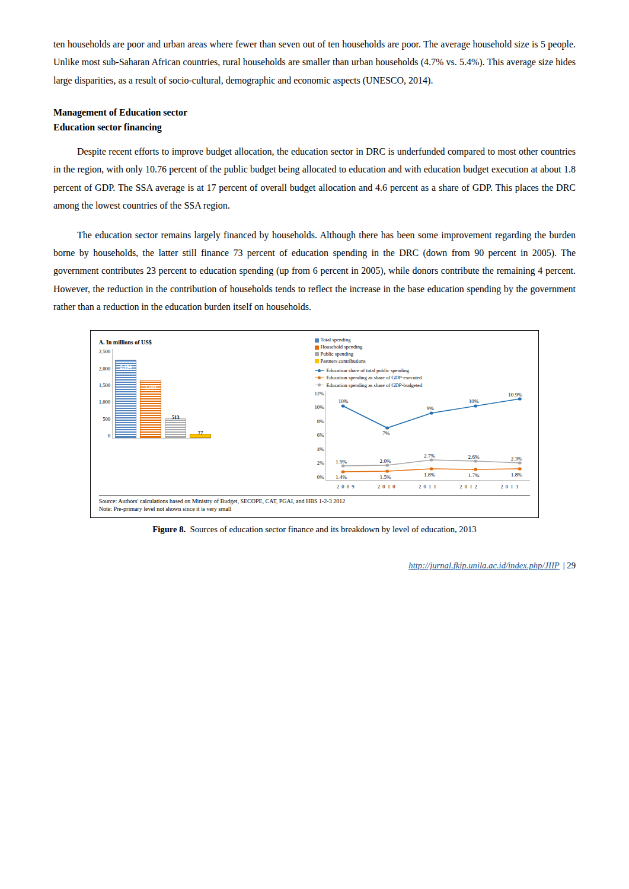ten households are poor and urban areas where fewer than seven out of ten households are poor. The average household size is 5 people. Unlike most sub-Saharan African countries, rural households are smaller than urban households (4.7% vs. 5.4%). This average size hides large disparities, as a result of socio-cultural, demographic and economic aspects (UNESCO, 2014).
Management of Education sector
Education sector financing
Despite recent efforts to improve budget allocation, the education sector in DRC is underfunded compared to most other countries in the region, with only 10.76 percent of the public budget being allocated to education and with education budget execution at about 1.8 percent of GDP. The SSA average is at 17 percent of overall budget allocation and 4.6 percent as a share of GDP. This places the DRC among the lowest countries of the SSA region.
The education sector remains largely financed by households. Although there has been some improvement regarding the burden borne by households, the latter still finance 73 percent of education spending in the DRC (down from 90 percent in 2005). The government contributes 23 percent to education spending (up from 6 percent in 2005), while donors contribute the remaining 4 percent. However, the reduction in the contribution of households tends to reflect the increase in the base education spending by the government rather than a reduction in the education burden itself on households.
A. In millions of US$
2,500 2,000 1,500 1,000 500 0
2,184
1,594
513
77
Total spending
Household spending
Public spending
Partners contributions
Education share of total public spending
Education spending as share of GDP-executed
Education spending as share of GDP-budgeted
12% 10% 8% 6% 4% 2% 0%
10% 7% 9% 10% 10.9% 1.9% 2.0% 2.7% 2.6% 2.3% 1.4% 1.5% 1.8% 1.7% 1.8%
2 0 0 9 2 0 1 0 2 0 1 1 2 0 1 2 2 0 1 3
Source: Authors' calculations based on Ministry of Budget, SECOPE, CAT, PGAI, and HBS 1-2-3 2012
Note: Pre-primary level not shown since it is very small
Figure 8. Sources of education sector finance and its breakdown by level of education, 2013
http://jurnal.fkip.unila.ac.id/index.php/JIIP| 29